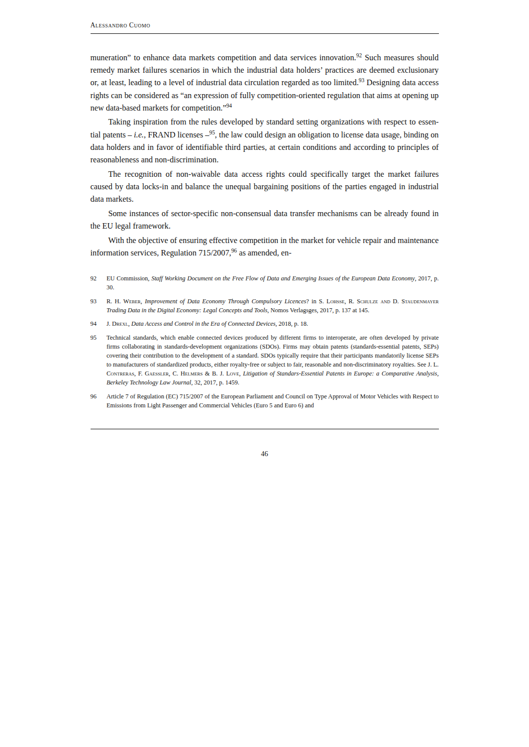Alessandro Cuomo
muneration” to enhance data markets competition and data services innovation.92 Such measures should remedy market failures scenarios in which the industrial data holders’ practices are deemed exclusionary or, at least, leading to a level of industrial data circulation regarded as too limited.93 Designing data access rights can be considered as “an expression of fully competition-oriented regulation that aims at opening up new data-based markets for competition.”94
Taking inspiration from the rules developed by standard setting organizations with respect to essential patents – i.e., FRAND licenses –95, the law could design an obligation to license data usage, binding on data holders and in favor of identifiable third parties, at certain conditions and according to principles of reasonableness and non-discrimination.
The recognition of non-waivable data access rights could specifically target the market failures caused by data locks-in and balance the unequal bargaining positions of the parties engaged in industrial data markets.
Some instances of sector-specific non-consensual data transfer mechanisms can be already found in the EU legal framework.
With the objective of ensuring effective competition in the market for vehicle repair and maintenance information services, Regulation 715/2007,96 as amended, en-
92 EU Commission, Staff Working Document on the Free Flow of Data and Emerging Issues of the European Data Economy, 2017, p. 30.
93 R. H. Weber, Improvement of Data Economy Through Compulsory Licences? in S. Lohsse, R. Schulze and D. Staudenmayer Trading Data in the Digital Economy: Legal Concepts and Tools, Nomos Verlagsges, 2017, p. 137 at 145.
94 J. Drexl, Data Access and Control in the Era of Connected Devices, 2018, p. 18.
95 Technical standards, which enable connected devices produced by different firms to interoperate, are often developed by private firms collaborating in standards-development organizations (SDOs). Firms may obtain patents (standards-essential patents, SEPs) covering their contribution to the development of a standard. SDOs typically require that their participants mandatorily license SEPs to manufacturers of standardized products, either royalty-free or subject to fair, reasonable and non-discriminatory royalties. See J. L. Contreras, F. Gaessler, C. Helmers & B. J. Love, Litigation of Standars-Essential Patents in Europe: a Comparative Analysis, Berkeley Technology Law Journal, 32, 2017, p. 1459.
96 Article 7 of Regulation (EC) 715/2007 of the European Parliament and Council on Type Approval of Motor Vehicles with Respect to Emissions from Light Passenger and Commercial Vehicles (Euro 5 and Euro 6) and
46